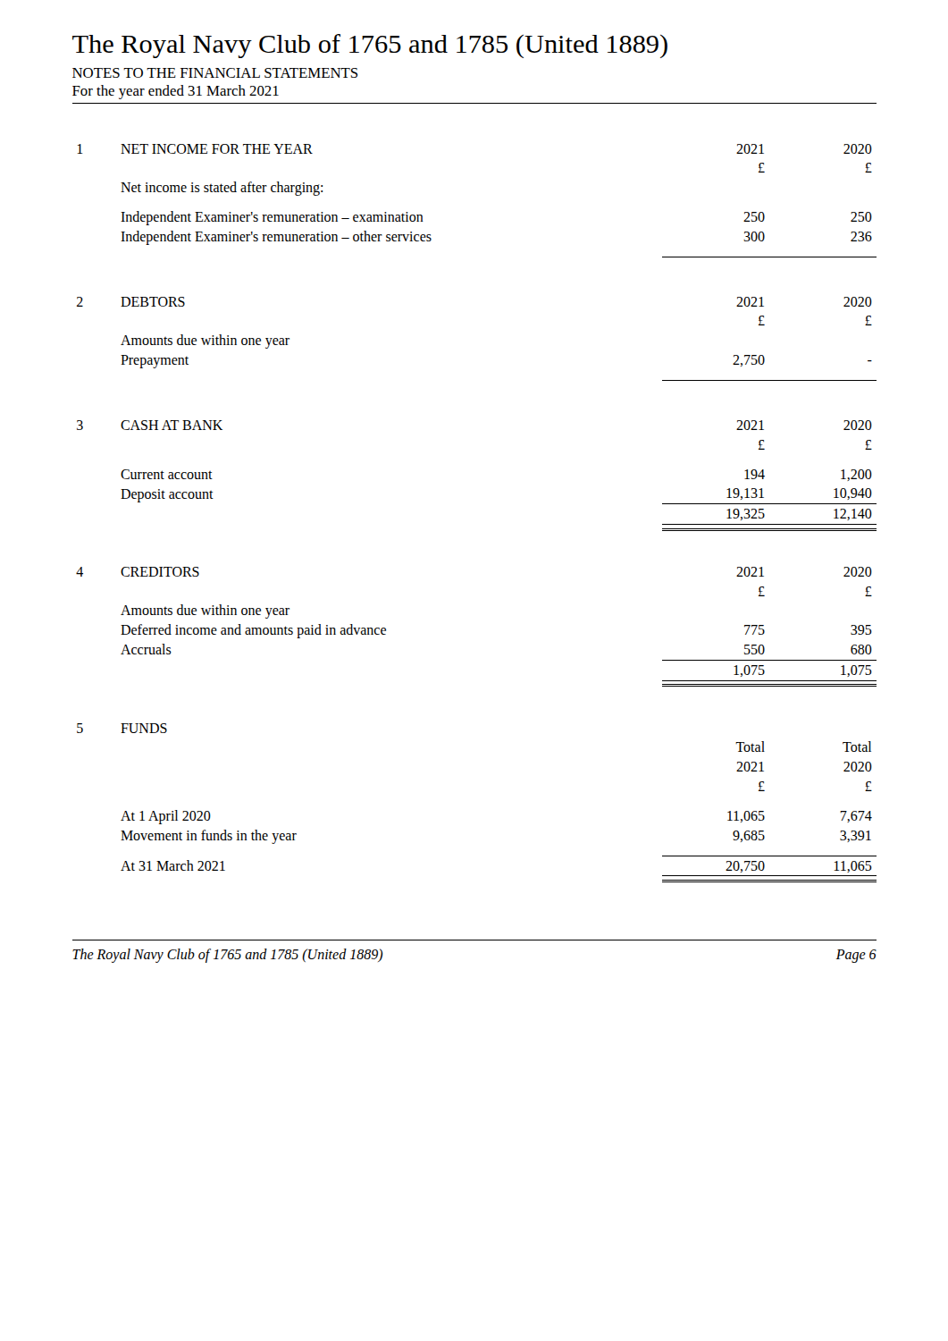The Royal Navy Club of 1765 and 1785 (United 1889)
NOTES TO THE FINANCIAL STATEMENTS
For the year ended 31 March 2021
| 1 | NET INCOME FOR THE YEAR | 2021 | 2020 |
| | | £ | £ |
| | Net income is stated after charging: | | |
| | Independent Examiner's remuneration – examination | 250 | 250 |
| | Independent Examiner's remuneration – other services | 300 | 236 |
| 2 | DEBTORS | 2021 | 2020 |
| | | £ | £ |
| | Amounts due within one year | | |
| | Prepayment | 2,750 | - |
| 3 | CASH AT BANK | 2021 | 2020 |
| | | £ | £ |
| | Current account | 194 | 1,200 |
| | Deposit account | 19,131 | 10,940 |
| | | 19,325 | 12,140 |
| 4 | CREDITORS | 2021 | 2020 |
| | | £ | £ |
| | Amounts due within one year | | |
| | Deferred income and amounts paid in advance | 775 | 395 |
| | Accruals | 550 | 680 |
| | | 1,075 | 1,075 |
| 5 | FUNDS | | |
| | | Total | Total |
| | | 2021 | 2020 |
| | | £ | £ |
| | At 1 April 2020 | 11,065 | 7,674 |
| | Movement in funds in the year | 9,685 | 3,391 |
| | At 31 March 2021 | 20,750 | 11,065 |
The Royal Navy Club of 1765 and 1785 (United 1889) Page 6